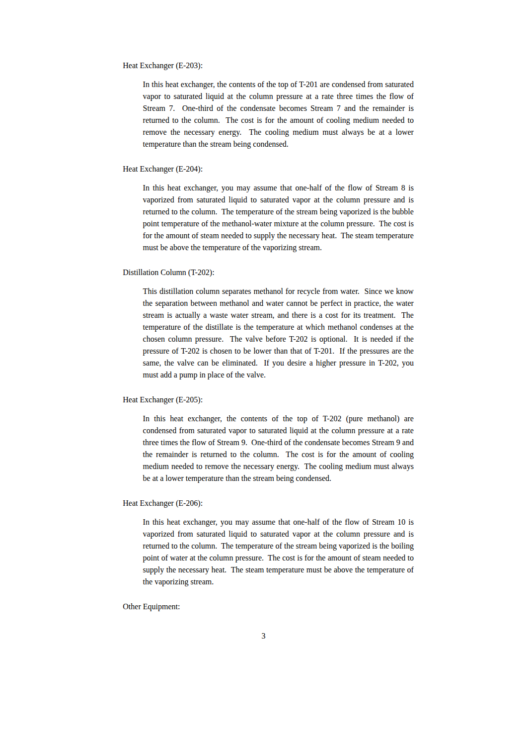Heat Exchanger (E-203):
In this heat exchanger, the contents of the top of T-201 are condensed from saturated vapor to saturated liquid at the column pressure at a rate three times the flow of Stream 7. One-third of the condensate becomes Stream 7 and the remainder is returned to the column. The cost is for the amount of cooling medium needed to remove the necessary energy. The cooling medium must always be at a lower temperature than the stream being condensed.
Heat Exchanger (E-204):
In this heat exchanger, you may assume that one-half of the flow of Stream 8 is vaporized from saturated liquid to saturated vapor at the column pressure and is returned to the column. The temperature of the stream being vaporized is the bubble point temperature of the methanol-water mixture at the column pressure. The cost is for the amount of steam needed to supply the necessary heat. The steam temperature must be above the temperature of the vaporizing stream.
Distillation Column (T-202):
This distillation column separates methanol for recycle from water. Since we know the separation between methanol and water cannot be perfect in practice, the water stream is actually a waste water stream, and there is a cost for its treatment. The temperature of the distillate is the temperature at which methanol condenses at the chosen column pressure. The valve before T-202 is optional. It is needed if the pressure of T-202 is chosen to be lower than that of T-201. If the pressures are the same, the valve can be eliminated. If you desire a higher pressure in T-202, you must add a pump in place of the valve.
Heat Exchanger (E-205):
In this heat exchanger, the contents of the top of T-202 (pure methanol) are condensed from saturated vapor to saturated liquid at the column pressure at a rate three times the flow of Stream 9. One-third of the condensate becomes Stream 9 and the remainder is returned to the column. The cost is for the amount of cooling medium needed to remove the necessary energy. The cooling medium must always be at a lower temperature than the stream being condensed.
Heat Exchanger (E-206):
In this heat exchanger, you may assume that one-half of the flow of Stream 10 is vaporized from saturated liquid to saturated vapor at the column pressure and is returned to the column. The temperature of the stream being vaporized is the boiling point of water at the column pressure. The cost is for the amount of steam needed to supply the necessary heat. The steam temperature must be above the temperature of the vaporizing stream.
Other Equipment:
3